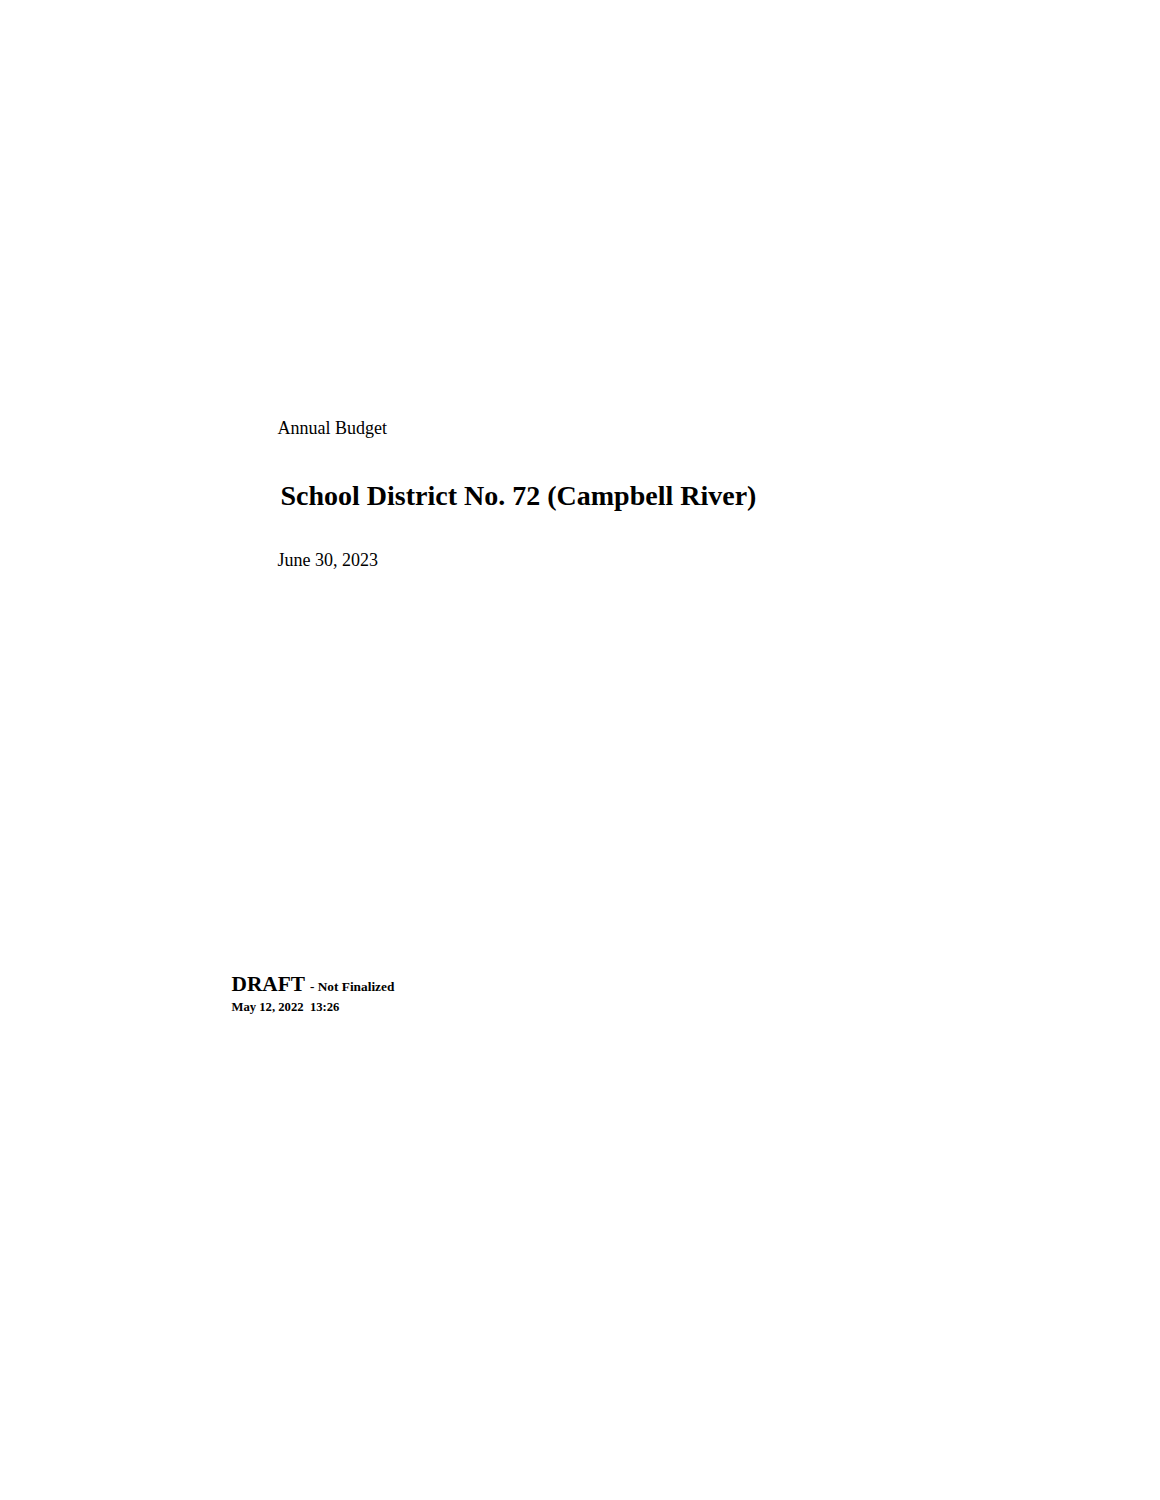Annual Budget
School District No. 72 (Campbell River)
June 30, 2023
DRAFT - Not Finalized
May 12, 2022 13:26